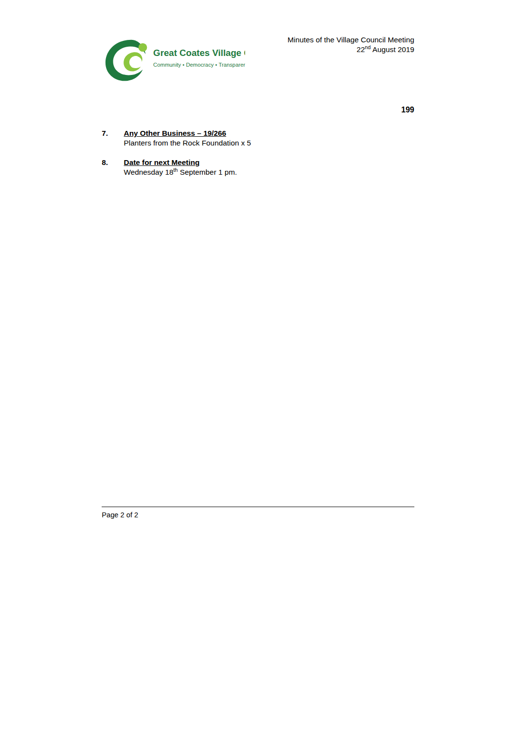Great Coates Village Council Community • Democracy • Transparency
Minutes of the Village Council Meeting
22nd August 2019
199
7.
Any Other Business – 19/266
Planters from the Rock Foundation x 5
8.
Date for next Meeting
Wednesday 18th September 1 pm.
Page 2 of 2